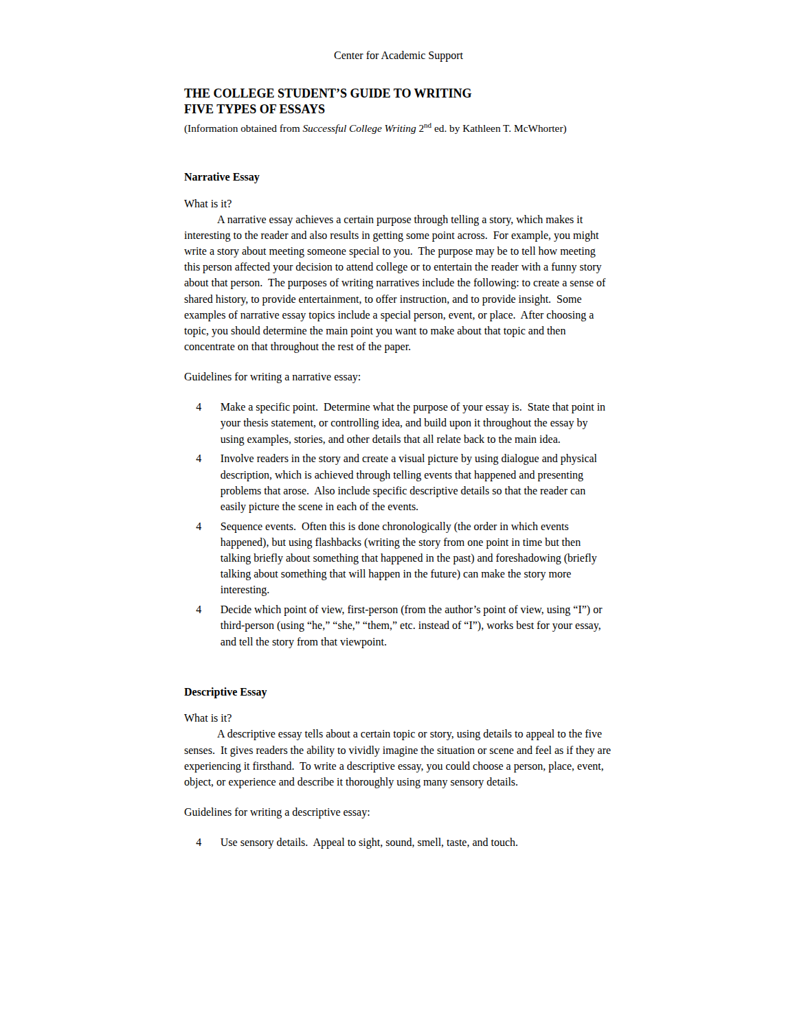Center for Academic Support
THE COLLEGE STUDENT’S GUIDE TO WRITING
FIVE TYPES OF ESSAYS
(Information obtained from Successful College Writing 2nd ed. by Kathleen T. McWhorter)
Narrative Essay
What is it?
A narrative essay achieves a certain purpose through telling a story, which makes it interesting to the reader and also results in getting some point across. For example, you might write a story about meeting someone special to you. The purpose may be to tell how meeting this person affected your decision to attend college or to entertain the reader with a funny story about that person. The purposes of writing narratives include the following: to create a sense of shared history, to provide entertainment, to offer instruction, and to provide insight. Some examples of narrative essay topics include a special person, event, or place. After choosing a topic, you should determine the main point you want to make about that topic and then concentrate on that throughout the rest of the paper.
Guidelines for writing a narrative essay:
Make a specific point. Determine what the purpose of your essay is. State that point in your thesis statement, or controlling idea, and build upon it throughout the essay by using examples, stories, and other details that all relate back to the main idea.
Involve readers in the story and create a visual picture by using dialogue and physical description, which is achieved through telling events that happened and presenting problems that arose. Also include specific descriptive details so that the reader can easily picture the scene in each of the events.
Sequence events. Often this is done chronologically (the order in which events happened), but using flashbacks (writing the story from one point in time but then talking briefly about something that happened in the past) and foreshadowing (briefly talking about something that will happen in the future) can make the story more interesting.
Decide which point of view, first-person (from the author’s point of view, using “I”) or third-person (using “he,” “she,” “them,” etc. instead of “I”), works best for your essay, and tell the story from that viewpoint.
Descriptive Essay
What is it?
A descriptive essay tells about a certain topic or story, using details to appeal to the five senses. It gives readers the ability to vividly imagine the situation or scene and feel as if they are experiencing it firsthand. To write a descriptive essay, you could choose a person, place, event, object, or experience and describe it thoroughly using many sensory details.
Guidelines for writing a descriptive essay:
Use sensory details. Appeal to sight, sound, smell, taste, and touch.